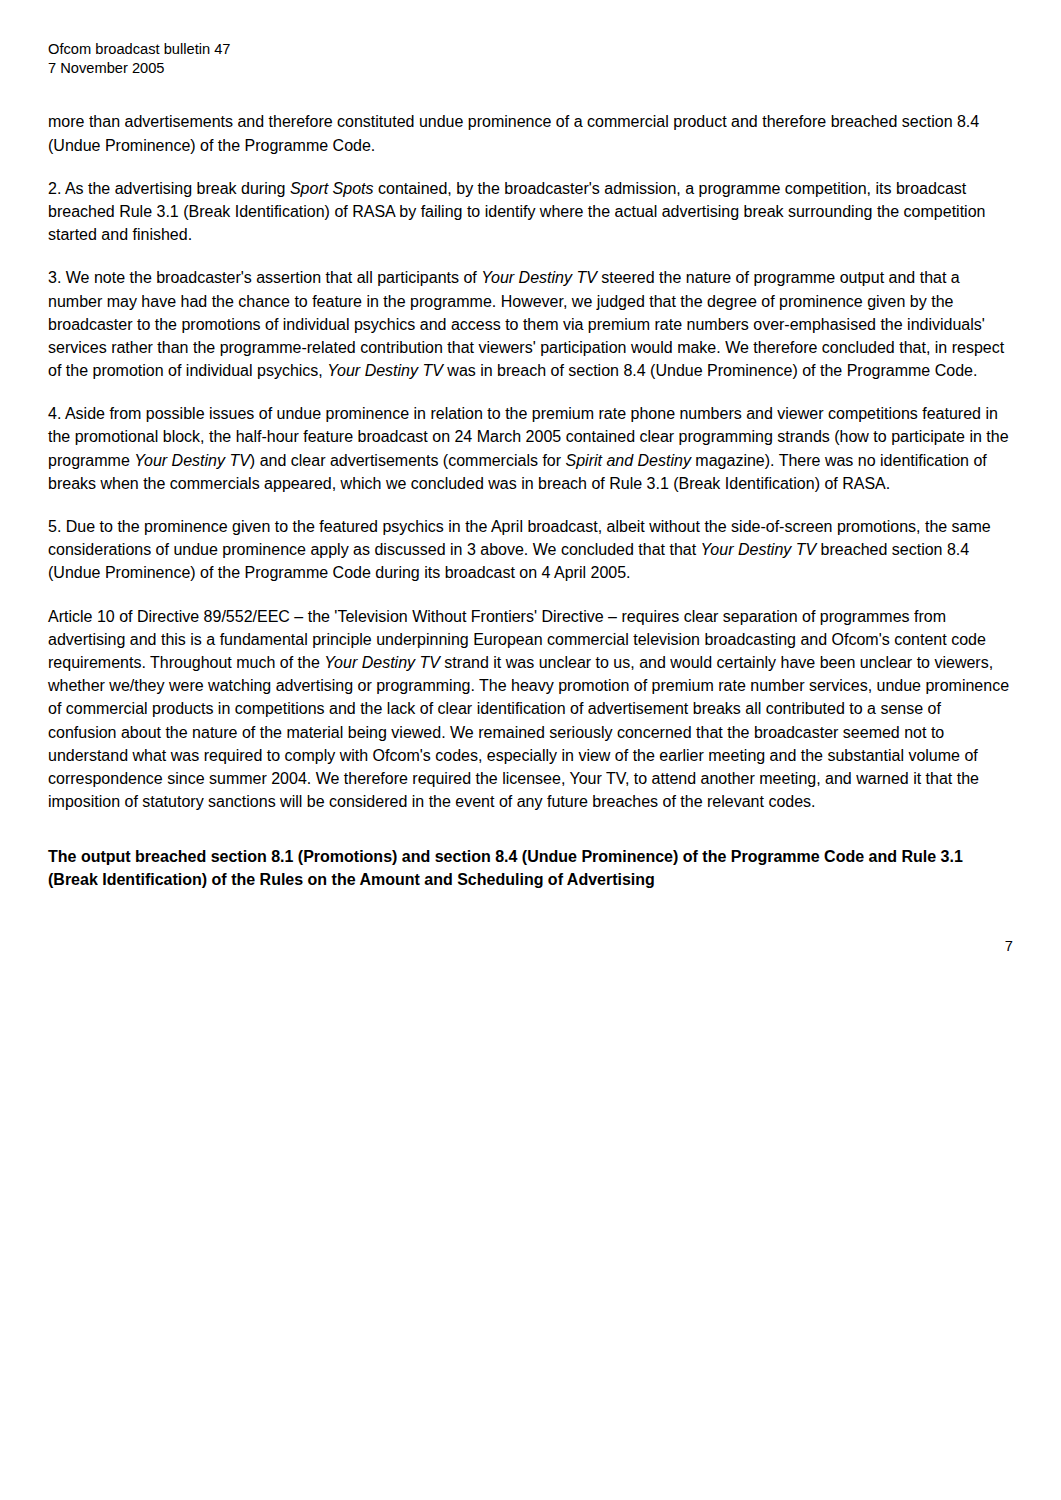Ofcom broadcast bulletin 47
7 November 2005
more than advertisements and therefore constituted undue prominence of a commercial product and therefore breached section 8.4 (Undue Prominence) of the Programme Code.
2. As the advertising break during Sport Spots contained, by the broadcaster's admission, a programme competition, its broadcast breached Rule 3.1 (Break Identification) of RASA by failing to identify where the actual advertising break surrounding the competition started and finished.
3. We note the broadcaster's assertion that all participants of Your Destiny TV steered the nature of programme output and that a number may have had the chance to feature in the programme. However, we judged that the degree of prominence given by the broadcaster to the promotions of individual psychics and access to them via premium rate numbers over-emphasised the individuals' services rather than the programme-related contribution that viewers' participation would make. We therefore concluded that, in respect of the promotion of individual psychics, Your Destiny TV was in breach of section 8.4 (Undue Prominence) of the Programme Code.
4. Aside from possible issues of undue prominence in relation to the premium rate phone numbers and viewer competitions featured in the promotional block, the half-hour feature broadcast on 24 March 2005 contained clear programming strands (how to participate in the programme Your Destiny TV) and clear advertisements (commercials for Spirit and Destiny magazine). There was no identification of breaks when the commercials appeared, which we concluded was in breach of Rule 3.1 (Break Identification) of RASA.
5. Due to the prominence given to the featured psychics in the April broadcast, albeit without the side-of-screen promotions, the same considerations of undue prominence apply as discussed in 3 above. We concluded that that Your Destiny TV breached section 8.4 (Undue Prominence) of the Programme Code during its broadcast on 4 April 2005.
Article 10 of Directive 89/552/EEC – the 'Television Without Frontiers' Directive – requires clear separation of programmes from advertising and this is a fundamental principle underpinning European commercial television broadcasting and Ofcom's content code requirements. Throughout much of the Your Destiny TV strand it was unclear to us, and would certainly have been unclear to viewers, whether we/they were watching advertising or programming. The heavy promotion of premium rate number services, undue prominence of commercial products in competitions and the lack of clear identification of advertisement breaks all contributed to a sense of confusion about the nature of the material being viewed. We remained seriously concerned that the broadcaster seemed not to understand what was required to comply with Ofcom's codes, especially in view of the earlier meeting and the substantial volume of correspondence since summer 2004. We therefore required the licensee, Your TV, to attend another meeting, and warned it that the imposition of statutory sanctions will be considered in the event of any future breaches of the relevant codes.
The output breached section 8.1 (Promotions) and section 8.4 (Undue Prominence) of the Programme Code and Rule 3.1 (Break Identification) of the Rules on the Amount and Scheduling of Advertising
7